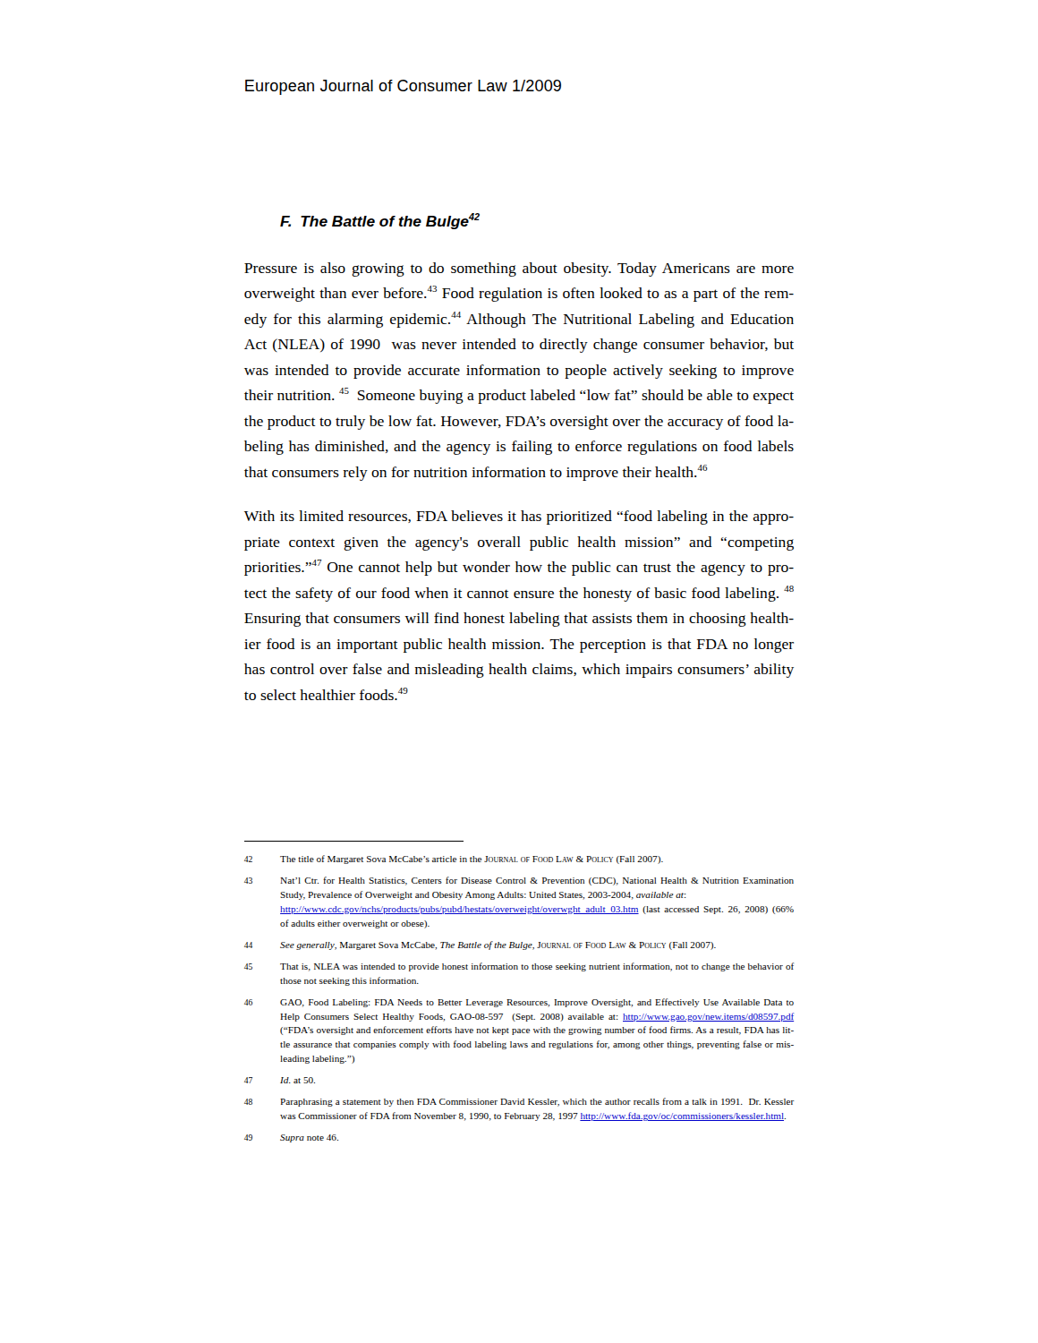European Journal of Consumer Law 1/2009
F. The Battle of the Bulge42
Pressure is also growing to do something about obesity. Today Americans are more overweight than ever before.43 Food regulation is often looked to as a part of the remedy for this alarming epidemic.44 Although The Nutritional Labeling and Education Act (NLEA) of 1990 was never intended to directly change consumer behavior, but was intended to provide accurate information to people actively seeking to improve their nutrition. 45 Someone buying a product labeled “low fat” should be able to expect the product to truly be low fat. However, FDA’s oversight over the accuracy of food labeling has diminished, and the agency is failing to enforce regulations on food labels that consumers rely on for nutrition information to improve their health.46
With its limited resources, FDA believes it has prioritized “food labeling in the appropriate context given the agency's overall public health mission” and “competing priorities.”47 One cannot help but wonder how the public can trust the agency to protect the safety of our food when it cannot ensure the honesty of basic food labeling. 48 Ensuring that consumers will find honest labeling that assists them in choosing healthier food is an important public health mission. The perception is that FDA no longer has control over false and misleading health claims, which impairs consumers’ ability to select healthier foods.49
42 The title of Margaret Sova McCabe’s article in the Journal of Food Law & Policy (Fall 2007).
43 Nat’l Ctr. for Health Statistics, Centers for Disease Control & Prevention (CDC), National Health & Nutrition Examination Study, Prevalence of Overweight and Obesity Among Adults: United States, 2003-2004, available at:
http://www.cdc.gov/nchs/products/pubs/pubd/hestats/overweight/overwght_adult_03.htm (last accessed Sept. 26, 2008) (66% of adults either overweight or obese).
44 See generally, Margaret Sova McCabe, The Battle of the Bulge, Journal of Food Law & Policy (Fall 2007).
45 That is, NLEA was intended to provide honest information to those seeking nutrient information, not to change the behavior of those not seeking this information.
46 GAO, Food Labeling: FDA Needs to Better Leverage Resources, Improve Oversight, and Effectively Use Available Data to Help Consumers Select Healthy Foods, GAO-08-597 (Sept. 2008) available at: http://www.gao.gov/new.items/d08597.pdf (“FDA’s oversight and enforcement efforts have not kept pace with the growing number of food firms. As a result, FDA has little assurance that companies comply with food labeling laws and regulations for, among other things, preventing false or misleading labeling.”)
47 Id. at 50.
48 Paraphrasing a statement by then FDA Commissioner David Kessler, which the author recalls from a talk in 1991. Dr. Kessler was Commissioner of FDA from November 8, 1990, to February 28, 1997 http://www.fda.gov/oc/commissioners/kessler.html.
49 Supra note 46.